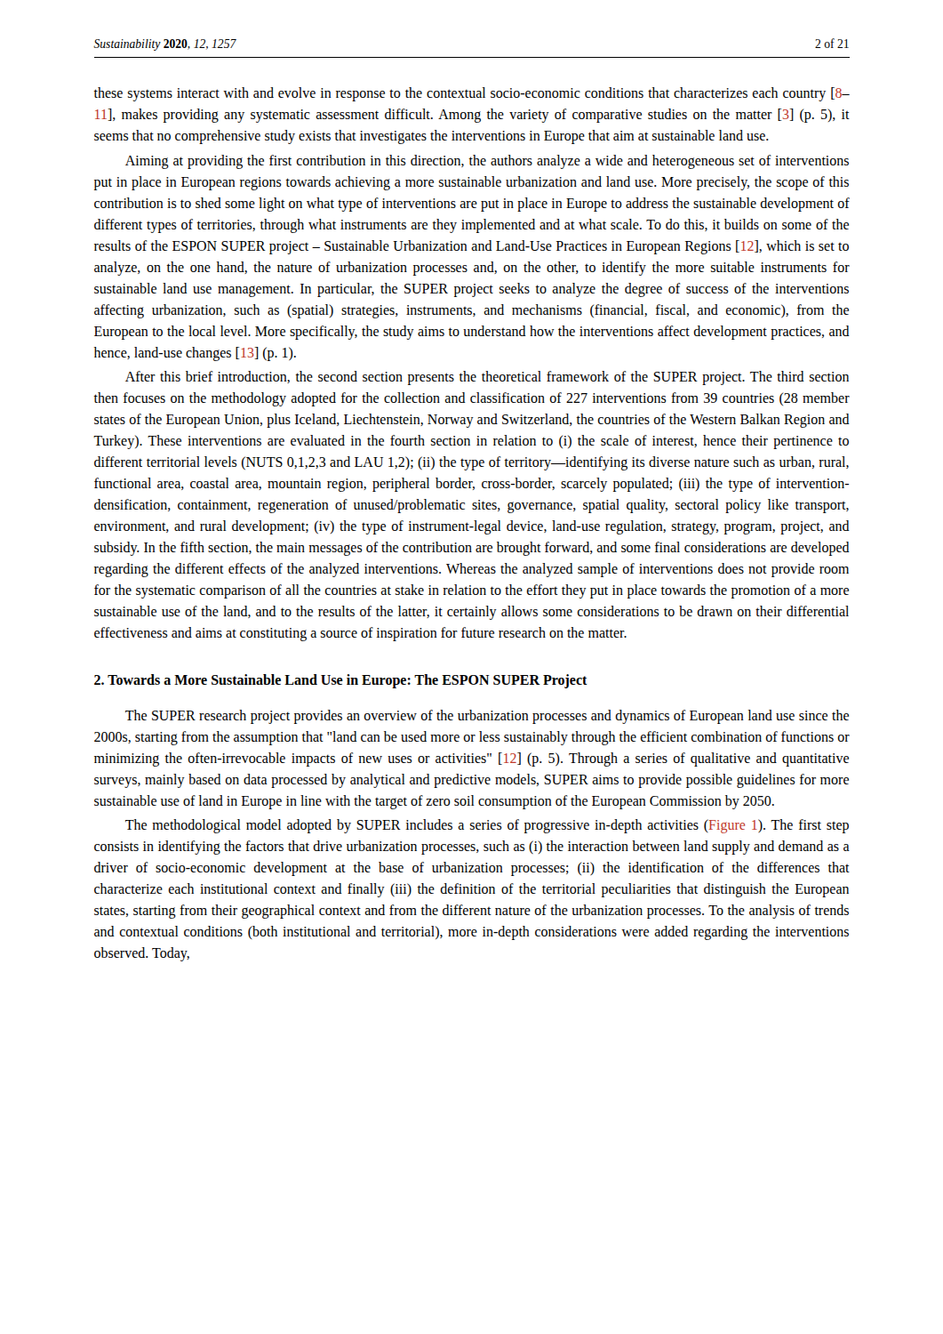Sustainability 2020, 12, 1257 2 of 21
these systems interact with and evolve in response to the contextual socio-economic conditions that characterizes each country [8–11], makes providing any systematic assessment difficult. Among the variety of comparative studies on the matter [3] (p. 5), it seems that no comprehensive study exists that investigates the interventions in Europe that aim at sustainable land use.
Aiming at providing the first contribution in this direction, the authors analyze a wide and heterogeneous set of interventions put in place in European regions towards achieving a more sustainable urbanization and land use. More precisely, the scope of this contribution is to shed some light on what type of interventions are put in place in Europe to address the sustainable development of different types of territories, through what instruments are they implemented and at what scale. To do this, it builds on some of the results of the ESPON SUPER project – Sustainable Urbanization and Land-Use Practices in European Regions [12], which is set to analyze, on the one hand, the nature of urbanization processes and, on the other, to identify the more suitable instruments for sustainable land use management. In particular, the SUPER project seeks to analyze the degree of success of the interventions affecting urbanization, such as (spatial) strategies, instruments, and mechanisms (financial, fiscal, and economic), from the European to the local level. More specifically, the study aims to understand how the interventions affect development practices, and hence, land-use changes [13] (p. 1).
After this brief introduction, the second section presents the theoretical framework of the SUPER project. The third section then focuses on the methodology adopted for the collection and classification of 227 interventions from 39 countries (28 member states of the European Union, plus Iceland, Liechtenstein, Norway and Switzerland, the countries of the Western Balkan Region and Turkey). These interventions are evaluated in the fourth section in relation to (i) the scale of interest, hence their pertinence to different territorial levels (NUTS 0,1,2,3 and LAU 1,2); (ii) the type of territory—identifying its diverse nature such as urban, rural, functional area, coastal area, mountain region, peripheral border, cross-border, scarcely populated; (iii) the type of intervention-densification, containment, regeneration of unused/problematic sites, governance, spatial quality, sectoral policy like transport, environment, and rural development; (iv) the type of instrument-legal device, land-use regulation, strategy, program, project, and subsidy. In the fifth section, the main messages of the contribution are brought forward, and some final considerations are developed regarding the different effects of the analyzed interventions. Whereas the analyzed sample of interventions does not provide room for the systematic comparison of all the countries at stake in relation to the effort they put in place towards the promotion of a more sustainable use of the land, and to the results of the latter, it certainly allows some considerations to be drawn on their differential effectiveness and aims at constituting a source of inspiration for future research on the matter.
2. Towards a More Sustainable Land Use in Europe: The ESPON SUPER Project
The SUPER research project provides an overview of the urbanization processes and dynamics of European land use since the 2000s, starting from the assumption that "land can be used more or less sustainably through the efficient combination of functions or minimizing the often-irrevocable impacts of new uses or activities" [12] (p. 5). Through a series of qualitative and quantitative surveys, mainly based on data processed by analytical and predictive models, SUPER aims to provide possible guidelines for more sustainable use of land in Europe in line with the target of zero soil consumption of the European Commission by 2050.
The methodological model adopted by SUPER includes a series of progressive in-depth activities (Figure 1). The first step consists in identifying the factors that drive urbanization processes, such as (i) the interaction between land supply and demand as a driver of socio-economic development at the base of urbanization processes; (ii) the identification of the differences that characterize each institutional context and finally (iii) the definition of the territorial peculiarities that distinguish the European states, starting from their geographical context and from the different nature of the urbanization processes. To the analysis of trends and contextual conditions (both institutional and territorial), more in-depth considerations were added regarding the interventions observed. Today,